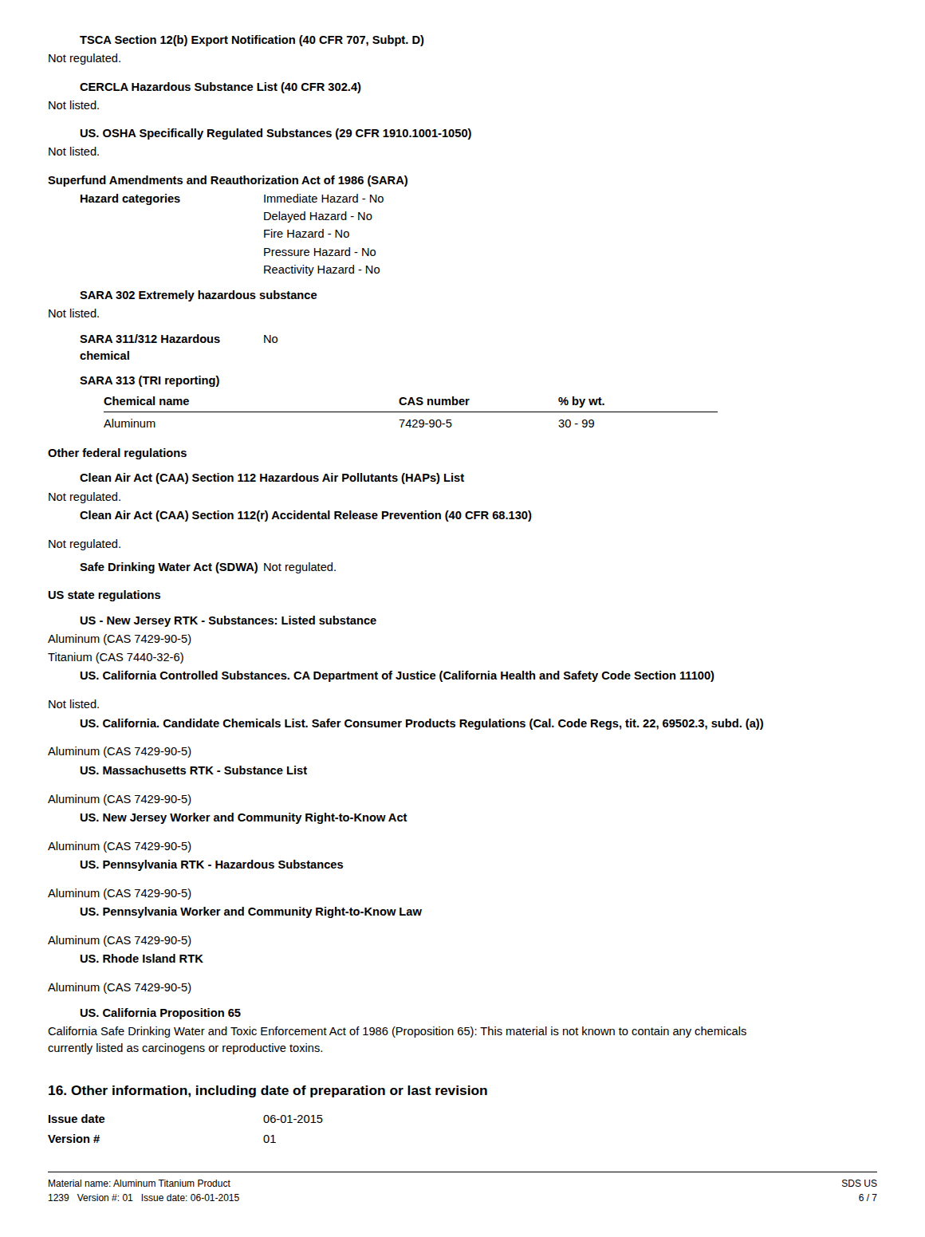TSCA Section 12(b) Export Notification (40 CFR 707, Subpt. D)
Not regulated.
CERCLA Hazardous Substance List (40 CFR 302.4)
Not listed.
US. OSHA Specifically Regulated Substances (29 CFR 1910.1001-1050)
Not listed.
Superfund Amendments and Reauthorization Act of 1986 (SARA)
Hazard categories
Immediate Hazard - No
Delayed Hazard - No
Fire Hazard - No
Pressure Hazard - No
Reactivity Hazard - No
SARA 302 Extremely hazardous substance
Not listed.
SARA 311/312 Hazardous chemical
No
SARA 313 (TRI reporting)
| Chemical name | CAS number | % by wt. |
| --- | --- | --- |
| Aluminum | 7429-90-5 | 30 - 99 |
Other federal regulations
Clean Air Act (CAA) Section 112 Hazardous Air Pollutants (HAPs) List
Not regulated.
Clean Air Act (CAA) Section 112(r) Accidental Release Prevention (40 CFR 68.130)
Not regulated.
Safe Drinking Water Act (SDWA)
Not regulated.
US state regulations
US - New Jersey RTK - Substances: Listed substance
Aluminum (CAS 7429-90-5)
Titanium (CAS 7440-32-6)
US. California Controlled Substances. CA Department of Justice (California Health and Safety Code Section 11100)
Not listed.
US. California. Candidate Chemicals List. Safer Consumer Products Regulations (Cal. Code Regs, tit. 22, 69502.3, subd. (a))
Aluminum (CAS 7429-90-5)
US. Massachusetts RTK - Substance List
Aluminum (CAS 7429-90-5)
US. New Jersey Worker and Community Right-to-Know Act
Aluminum (CAS 7429-90-5)
US. Pennsylvania RTK - Hazardous Substances
Aluminum (CAS 7429-90-5)
US. Pennsylvania Worker and Community Right-to-Know Law
Aluminum (CAS 7429-90-5)
US. Rhode Island RTK
Aluminum (CAS 7429-90-5)
US. California Proposition 65
California Safe Drinking Water and Toxic Enforcement Act of 1986 (Proposition 65): This material is not known to contain any chemicals currently listed as carcinogens or reproductive toxins.
16. Other information, including date of preparation or last revision
Issue date
06-01-2015
Version #
01
Material name: Aluminum Titanium Product
1239 Version #: 01 Issue date: 06-01-2015
SDS US
6 / 7